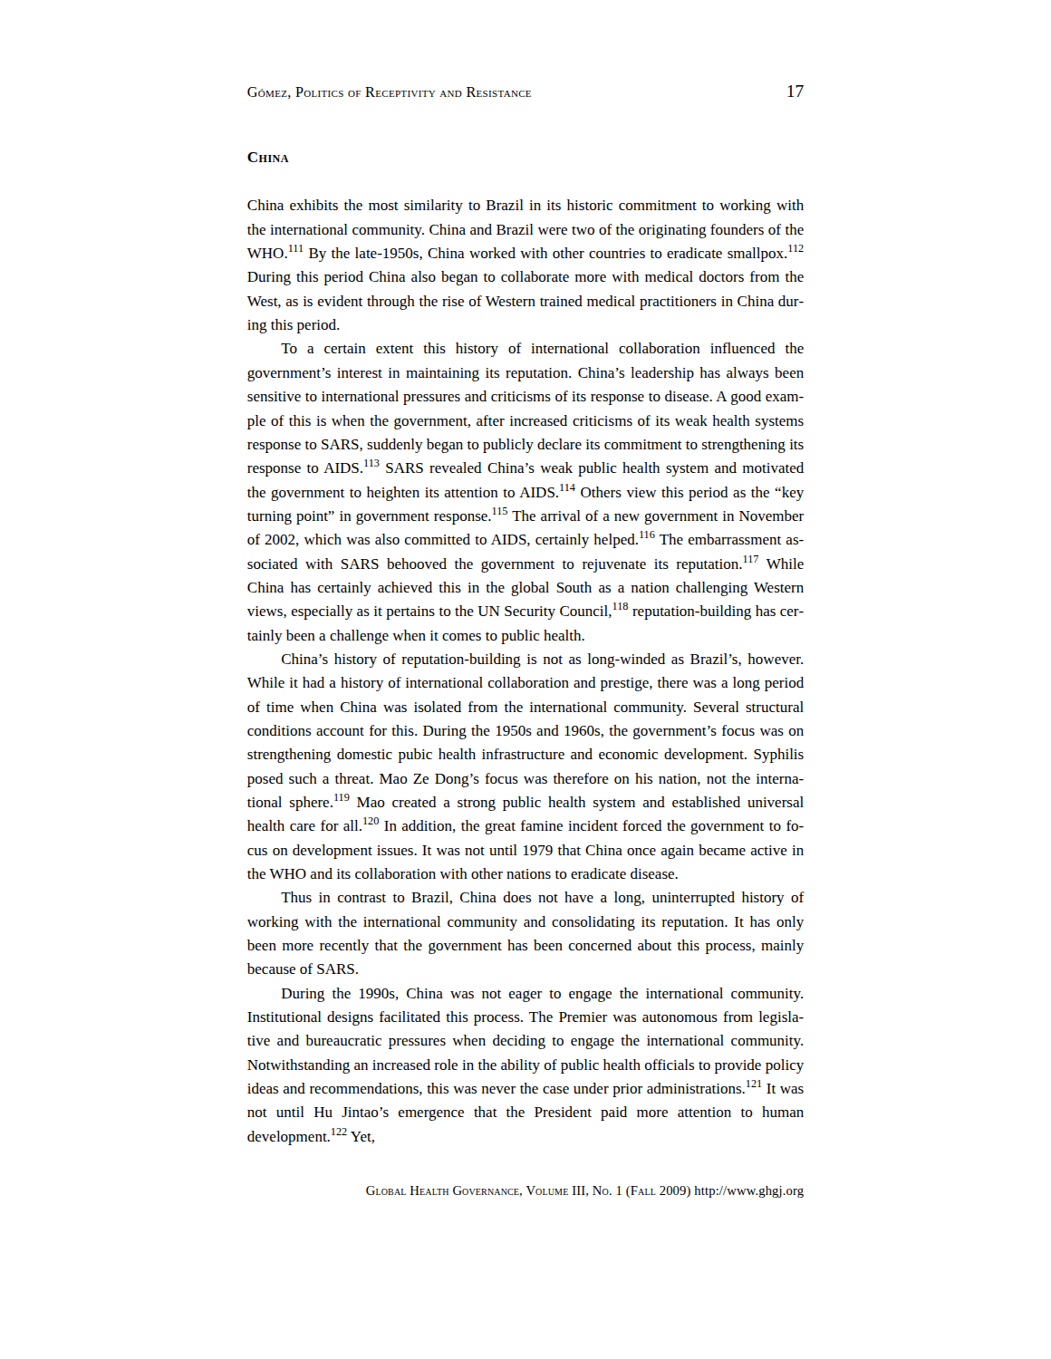Gómez, Politics of Receptivity and Resistance 17
China
China exhibits the most similarity to Brazil in its historic commitment to working with the international community. China and Brazil were two of the originating founders of the WHO.111 By the late-1950s, China worked with other countries to eradicate smallpox.112 During this period China also began to collaborate more with medical doctors from the West, as is evident through the rise of Western trained medical practitioners in China during this period.
To a certain extent this history of international collaboration influenced the government’s interest in maintaining its reputation. China’s leadership has always been sensitive to international pressures and criticisms of its response to disease. A good example of this is when the government, after increased criticisms of its weak health systems response to SARS, suddenly began to publicly declare its commitment to strengthening its response to AIDS.113 SARS revealed China’s weak public health system and motivated the government to heighten its attention to AIDS.114 Others view this period as the “key turning point” in government response.115 The arrival of a new government in November of 2002, which was also committed to AIDS, certainly helped.116 The embarrassment associated with SARS behooved the government to rejuvenate its reputation.117 While China has certainly achieved this in the global South as a nation challenging Western views, especially as it pertains to the UN Security Council,118 reputation-building has certainly been a challenge when it comes to public health.
China’s history of reputation-building is not as long-winded as Brazil’s, however. While it had a history of international collaboration and prestige, there was a long period of time when China was isolated from the international community. Several structural conditions account for this. During the 1950s and 1960s, the government’s focus was on strengthening domestic pubic health infrastructure and economic development. Syphilis posed such a threat. Mao Ze Dong’s focus was therefore on his nation, not the international sphere.119 Mao created a strong public health system and established universal health care for all.120 In addition, the great famine incident forced the government to focus on development issues. It was not until 1979 that China once again became active in the WHO and its collaboration with other nations to eradicate disease.
Thus in contrast to Brazil, China does not have a long, uninterrupted history of working with the international community and consolidating its reputation. It has only been more recently that the government has been concerned about this process, mainly because of SARS.
During the 1990s, China was not eager to engage the international community. Institutional designs facilitated this process. The Premier was autonomous from legislative and bureaucratic pressures when deciding to engage the international community. Notwithstanding an increased role in the ability of public health officials to provide policy ideas and recommendations, this was never the case under prior administrations.121 It was not until Hu Jintao’s emergence that the President paid more attention to human development.122 Yet,
Global Health Governance, Volume III, No. 1 (Fall 2009) http://www.ghgj.org